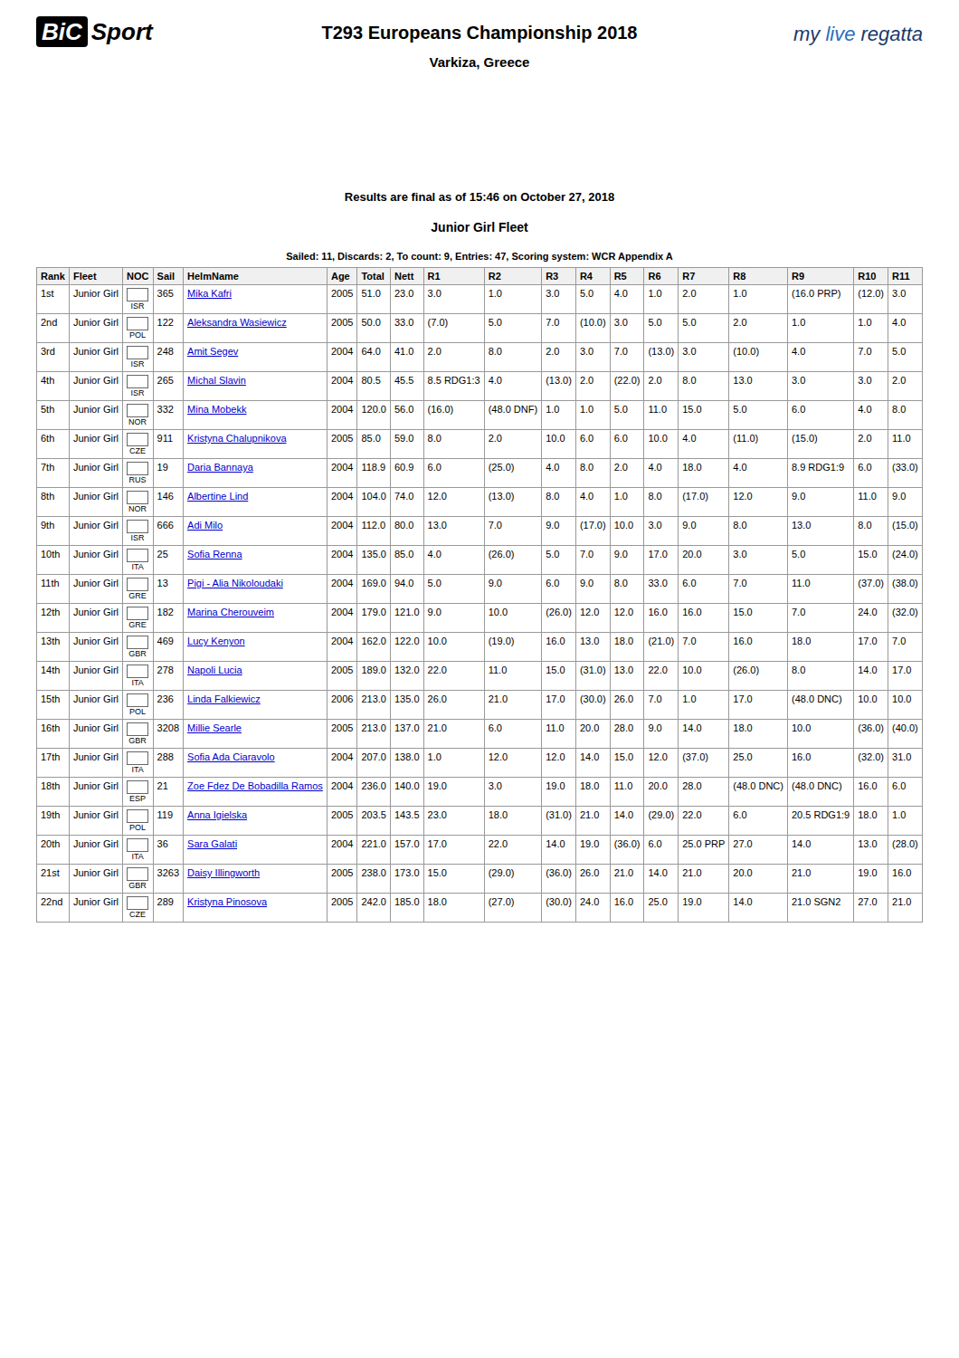BiCSport
T293 Europeans Championship 2018
Varkiza, Greece
my live regatta
Results are final as of 15:46 on October 27, 2018
Junior Girl Fleet
Sailed: 11, Discards: 2, To count: 9, Entries: 47, Scoring system: WCR Appendix A
| Rank | Fleet | NOC | Sail | HelmName | Age | Total | Nett | R1 | R2 | R3 | R4 | R5 | R6 | R7 | R8 | R9 | R10 | R11 |
| --- | --- | --- | --- | --- | --- | --- | --- | --- | --- | --- | --- | --- | --- | --- | --- | --- | --- | --- |
| 1st | Junior Girl | ISR | 365 | Mika Kafri | 2005 | 51.0 | 23.0 | 3.0 | 1.0 | 3.0 | 5.0 | 4.0 | 1.0 | 2.0 | 1.0 | (16.0 PRP) | (12.0) | 3.0 |
| 2nd | Junior Girl | POL | 122 | Aleksandra Wasiewicz | 2005 | 50.0 | 33.0 | (7.0) | 5.0 | 7.0 | (10.0) | 3.0 | 5.0 | 5.0 | 2.0 | 1.0 | 1.0 | 4.0 |
| 3rd | Junior Girl | ISR | 248 | Amit Segev | 2004 | 64.0 | 41.0 | 2.0 | 8.0 | 2.0 | 3.0 | 7.0 | (13.0) | 3.0 | (10.0) | 4.0 | 7.0 | 5.0 |
| 4th | Junior Girl | ISR | 265 | Michal Slavin | 2004 | 80.5 | 45.5 | 8.5 RDG1:3 | 4.0 | (13.0) | 2.0 | (22.0) | 2.0 | 8.0 | 13.0 | 3.0 | 3.0 | 2.0 |
| 5th | Junior Girl | NOR | 332 | Mina Mobekk | 2004 | 120.0 | 56.0 | (16.0) | (48.0 DNF) | 1.0 | 1.0 | 5.0 | 11.0 | 15.0 | 5.0 | 6.0 | 4.0 | 8.0 |
| 6th | Junior Girl | CZE | 911 | Kristyna Chalupnikova | 2005 | 85.0 | 59.0 | 8.0 | 2.0 | 10.0 | 6.0 | 6.0 | 10.0 | 4.0 | (11.0) | (15.0) | 2.0 | 11.0 |
| 7th | Junior Girl | RUS | 19 | Daria Bannaya | 2004 | 118.9 | 60.9 | 6.0 | (25.0) | 4.0 | 8.0 | 2.0 | 4.0 | 18.0 | 4.0 | 8.9 RDG1:9 | 6.0 | (33.0) |
| 8th | Junior Girl | NOR | 146 | Albertine Lind | 2004 | 104.0 | 74.0 | 12.0 | (13.0) | 8.0 | 4.0 | 1.0 | 8.0 | (17.0) | 12.0 | 9.0 | 11.0 | 9.0 |
| 9th | Junior Girl | ISR | 666 | Adi Milo | 2004 | 112.0 | 80.0 | 13.0 | 7.0 | 9.0 | (17.0) | 10.0 | 3.0 | 9.0 | 8.0 | 13.0 | 8.0 | (15.0) |
| 10th | Junior Girl | ITA | 25 | Sofia Renna | 2004 | 135.0 | 85.0 | 4.0 | (26.0) | 5.0 | 7.0 | 9.0 | 17.0 | 20.0 | 3.0 | 5.0 | 15.0 | (24.0) |
| 11th | Junior Girl | GRE | 13 | Pigi - Alia Nikoloudaki | 2004 | 169.0 | 94.0 | 5.0 | 9.0 | 6.0 | 9.0 | 8.0 | 33.0 | 6.0 | 7.0 | 11.0 | (37.0) | (38.0) |
| 12th | Junior Girl | GRE | 182 | Marina Cherouveim | 2004 | 179.0 | 121.0 | 9.0 | 10.0 | (26.0) | 12.0 | 12.0 | 16.0 | 16.0 | 15.0 | 7.0 | 24.0 | (32.0) |
| 13th | Junior Girl | GBR | 469 | Lucy Kenyon | 2004 | 162.0 | 122.0 | 10.0 | (19.0) | 16.0 | 13.0 | 18.0 | (21.0) | 7.0 | 16.0 | 18.0 | 17.0 | 7.0 |
| 14th | Junior Girl | ITA | 278 | Napoli Lucia | 2005 | 189.0 | 132.0 | 22.0 | 11.0 | 15.0 | (31.0) | 13.0 | 22.0 | 10.0 | (26.0) | 8.0 | 14.0 | 17.0 |
| 15th | Junior Girl | POL | 236 | Linda Falkiewicz | 2006 | 213.0 | 135.0 | 26.0 | 21.0 | 17.0 | (30.0) | 26.0 | 7.0 | 1.0 | 17.0 | (48.0 DNC) | 10.0 | 10.0 |
| 16th | Junior Girl | GBR | 3208 | Millie Searle | 2005 | 213.0 | 137.0 | 21.0 | 6.0 | 11.0 | 20.0 | 28.0 | 9.0 | 14.0 | 18.0 | 10.0 | (36.0) | (40.0) |
| 17th | Junior Girl | ITA | 288 | Sofia Ada Ciaravolo | 2004 | 207.0 | 138.0 | 1.0 | 12.0 | 12.0 | 14.0 | 15.0 | 12.0 | (37.0) | 25.0 | 16.0 | (32.0) | 31.0 |
| 18th | Junior Girl | ESP | 21 | Zoe Fdez De Bobadilla Ramos | 2004 | 236.0 | 140.0 | 19.0 | 3.0 | 19.0 | 18.0 | 11.0 | 20.0 | 28.0 | (48.0 DNC) | (48.0 DNC) | 16.0 | 6.0 |
| 19th | Junior Girl | POL | 119 | Anna Igielska | 2005 | 203.5 | 143.5 | 23.0 | 18.0 | (31.0) | 21.0 | 14.0 | (29.0) | 22.0 | 6.0 | 20.5 RDG1:9 | 18.0 | 1.0 |
| 20th | Junior Girl | ITA | 36 | Sara Galati | 2004 | 221.0 | 157.0 | 17.0 | 22.0 | 14.0 | 19.0 | (36.0) | 6.0 | 25.0 PRP | 27.0 | 14.0 | 13.0 | (28.0) |
| 21st | Junior Girl | GBR | 3263 | Daisy Illingworth | 2005 | 238.0 | 173.0 | 15.0 | (29.0) | (36.0) | 26.0 | 21.0 | 14.0 | 21.0 | 20.0 | 21.0 | 19.0 | 16.0 |
| 22nd | Junior Girl | CZE | 289 | Kristyna Pinosova | 2005 | 242.0 | 185.0 | 18.0 | (27.0) | (30.0) | 24.0 | 16.0 | 25.0 | 19.0 | 14.0 | 21.0 SGN2 | 27.0 | 21.0 |